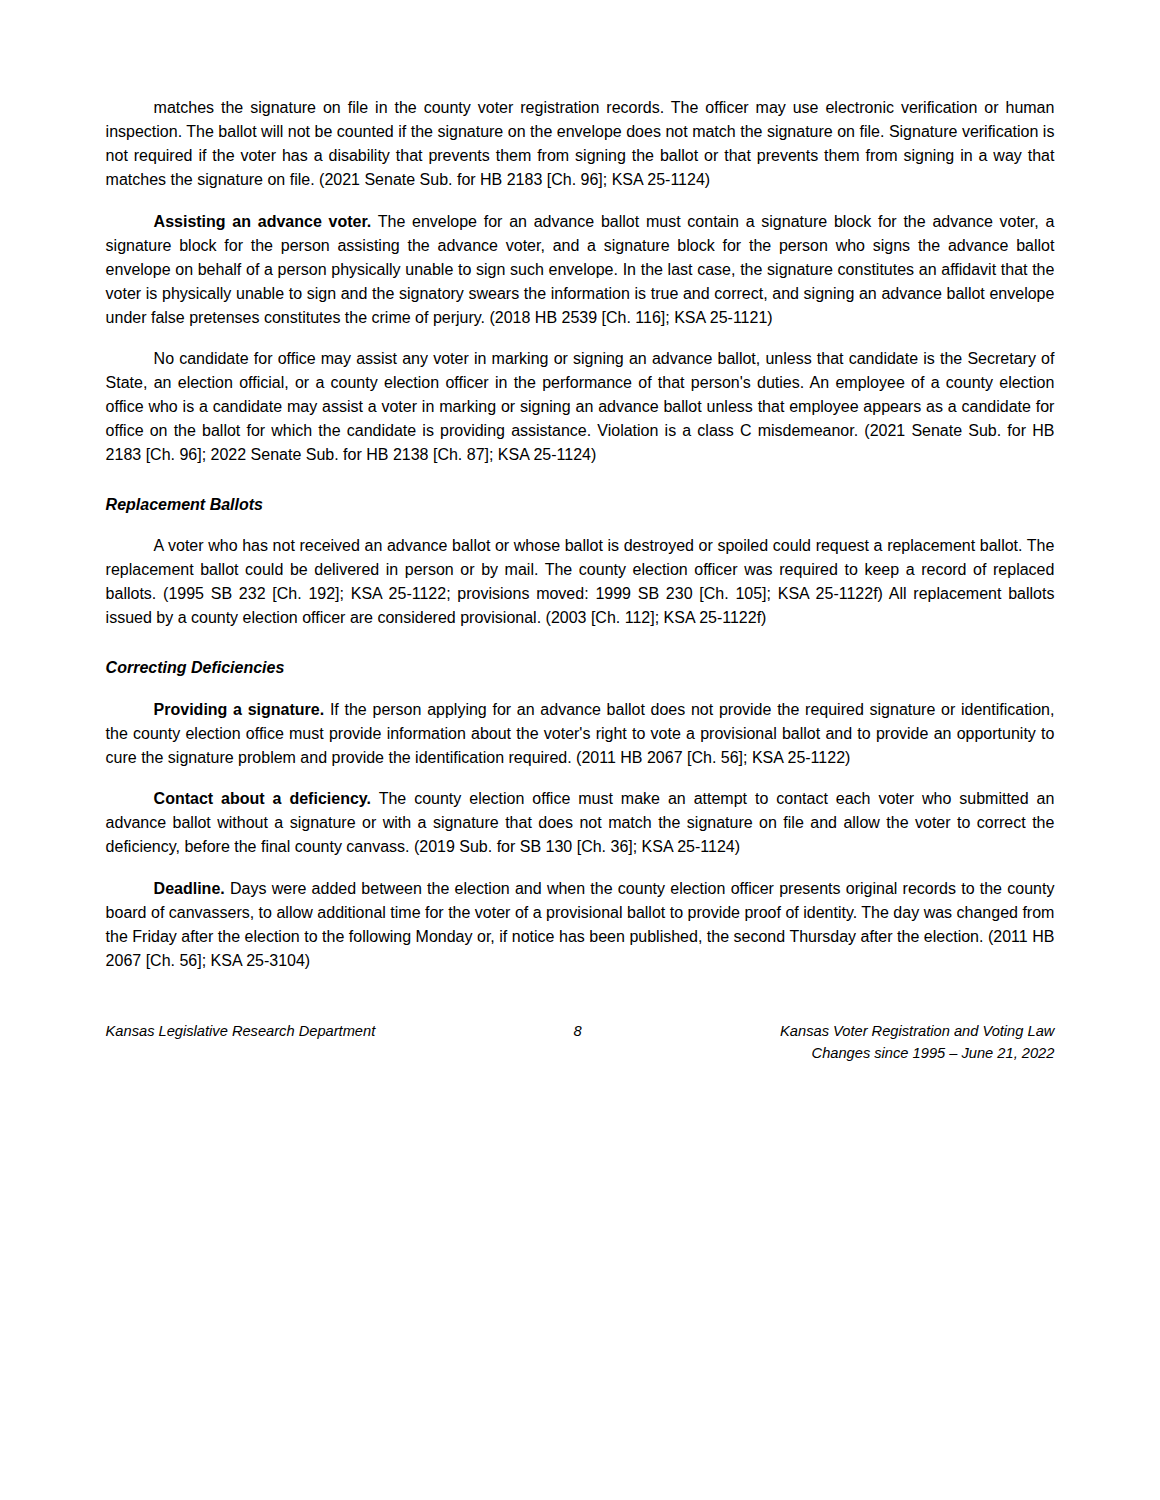matches the signature on file in the county voter registration records. The officer may use electronic verification or human inspection. The ballot will not be counted if the signature on the envelope does not match the signature on file. Signature verification is not required if the voter has a disability that prevents them from signing the ballot or that prevents them from signing in a way that matches the signature on file. (2021 Senate Sub. for HB 2183 [Ch. 96]; KSA 25-1124)
Assisting an advance voter. The envelope for an advance ballot must contain a signature block for the advance voter, a signature block for the person assisting the advance voter, and a signature block for the person who signs the advance ballot envelope on behalf of a person physically unable to sign such envelope. In the last case, the signature constitutes an affidavit that the voter is physically unable to sign and the signatory swears the information is true and correct, and signing an advance ballot envelope under false pretenses constitutes the crime of perjury. (2018 HB 2539 [Ch. 116]; KSA 25-1121)
No candidate for office may assist any voter in marking or signing an advance ballot, unless that candidate is the Secretary of State, an election official, or a county election officer in the performance of that person's duties. An employee of a county election office who is a candidate may assist a voter in marking or signing an advance ballot unless that employee appears as a candidate for office on the ballot for which the candidate is providing assistance. Violation is a class C misdemeanor. (2021 Senate Sub. for HB 2183 [Ch. 96]; 2022 Senate Sub. for HB 2138 [Ch. 87]; KSA 25-1124)
Replacement Ballots
A voter who has not received an advance ballot or whose ballot is destroyed or spoiled could request a replacement ballot. The replacement ballot could be delivered in person or by mail. The county election officer was required to keep a record of replaced ballots. (1995 SB 232 [Ch. 192]; KSA 25-1122; provisions moved: 1999 SB 230 [Ch. 105]; KSA 25-1122f) All replacement ballots issued by a county election officer are considered provisional. (2003 [Ch. 112]; KSA 25-1122f)
Correcting Deficiencies
Providing a signature. If the person applying for an advance ballot does not provide the required signature or identification, the county election office must provide information about the voter's right to vote a provisional ballot and to provide an opportunity to cure the signature problem and provide the identification required. (2011 HB 2067 [Ch. 56]; KSA 25-1122)
Contact about a deficiency. The county election office must make an attempt to contact each voter who submitted an advance ballot without a signature or with a signature that does not match the signature on file and allow the voter to correct the deficiency, before the final county canvass. (2019 Sub. for SB 130 [Ch. 36]; KSA 25-1124)
Deadline. Days were added between the election and when the county election officer presents original records to the county board of canvassers, to allow additional time for the voter of a provisional ballot to provide proof of identity. The day was changed from the Friday after the election to the following Monday or, if notice has been published, the second Thursday after the election. (2011 HB 2067 [Ch. 56]; KSA 25-3104)
Kansas Legislative Research Department
8
Kansas Voter Registration and Voting Law
Changes since 1995 – June 21, 2022